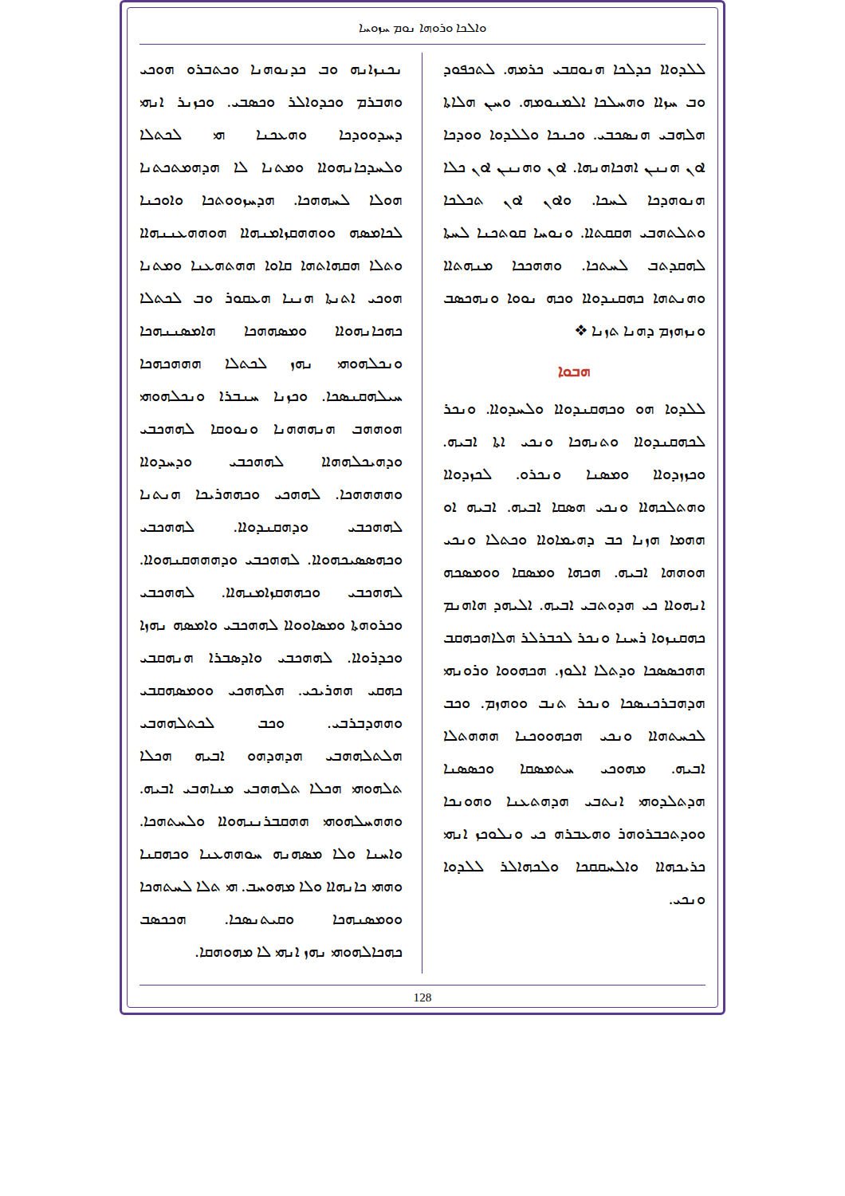ܘܐܠܟܐ ܘܪܘܗܐ ܢܘܡ ܚܙܘܚܐ
ܠܠܕܘܐܐ ܟܕܠܟܐ ܗܢܘܩܒܝ ܟܪܡܗ. ܠܬܟܦܘܕ ܘܒ ܚܙܐܐ ܘܗܚܠܟܐ ܐܠܡܢܘܡܗ. ܘܚܢ ܗܠܐܬܐ ܗܠܗܒܝ ܗܢܣܟܒܝ. ܘܟܢܟܐ ܘܠܠܕܘܐ ܘܘܕܟܐ ܐܘܢ ܗܢܢܢ ܐܗܟܐܗܢܗܐ. ܐܘܢ ܘܗܢܢܢ ܐܘܢ ܟܠܐ ܗܢܘܗܕܟܐ ܠܚܟܐ. ܘܐܘܢ ܐܘܢ ܬܟܠܟܐ ܘܬܠܬܗܒܝ ܗܩܩܬܐܐ. ܘܢܘܚܐ ܩܘܬܟܢܐ ܠܚܬܐ ܠܗܩܕܬܒ ܠܚܬܟܐ. ܘܗܗܟܟܐ ܡܢܗܬܐܐ ܘܗܢܬܗܐ ܟܗܩܢܕܘܐܐ ܘܟܗ ܢܘܘܐ ܘܢܗܟܣܒ ܘܢܙܗܙܡ ܕܗܢܐ ܬܙܢܐ ❖
ܗܒܘܐ
ܠܠܕܘܐ ܗܘ ܘܟܗܩܢܕܘܐܐ ܘܠܚܕܘܐܐ. ܘܢܟܪ ܠܟܗܩܢܕܘܐܐ ܘܬܢܗܟܐ ܘܢܟܝ ܐܬܐ ܐܒܝܗ. ܘܟܙܙܕܘܐܐ ܘܡܣܢܐ ܘܢܟܪܘ. ܠܟܙܕܘܐܐ ܘܗܬܠܟܗܐܐ ܘܢܟܝ ܗܣܩܐ ܐܒܝܗ. ܐܒܝܗ ܐܘ ܗܗܡܐ ܗܙܢܐ ܟܒ ܕܗܝܡܐܘܐܐ ܘܟܬܠܐ ܘܢܟܝ ܗܘܗܗܐ ܐܒܝܗ. ܗܟܗܐ ܘܡܣܩܐ ܘܘܡܣܟܗ ܐܢܗܘܐܐ ܟܝ ܗܕܘܬܒܝ ܐܒܝܗ. ܐܠܝܗܕ ܗܐܗܢܡ ܟܗܩܢܙܘܐ ܪܚܢܐ ܘܢܟܪ ܠܟܒܪܠܪ ܗܠܐܗܟܗܩܒ ܗܗܟܣܣܟܐ ܘܕܬܠܐ ܐܠܘܙ. ܗܟܗܘܘܐ ܘܪܘܢܗܝ ܗܕܗܒܪܟܢܣܟܐ ܘܢܟܪ ܬܢܒ ܘܘܗܙܡ. ܘܟܒ ܠܟܚܬܗܐܐ ܘܢܟܝ ܗܟܗܘܘܟܢܐ ܗܗܗܬܠܐ ܐܒܝܗ. ܡܗܘܟܝ ܚܬܡܣܩܐ ܘܟܣܣܢܐ ܗܕܬܠܕܘܗܝ ܐܢܬܒܝ ܗܕܗܬܥܢܐ ܘܗܘܢܟܐ ܘܘܕܬܟܒܪܘܗܪ ܘܗܥܒܪܗ ܟܝ ܘܢܠܘܟܙ ܐܢܗܝ ܟܪܝܟܗܐܐ ܘܐܠܚܩܩܟܐ ܘܠܟܗܐܠܪ ܠܠܕܘܐ ܘܢܟܝ.
ܢܟܢܙܐܢܗ ܘܒ ܟܕܢܘܗܢܐ ܘܟܬܒܪܘ ܗܘܟܝ ܘܗܒܪܡ ܘܟܕܘܐܠܪ ܘܟܣܒܝ. ܘܟܙܢܪ ܐܢܗܝ ܕܚܕܘܘܕܟܐ ܘܗܥܟܢܐ ܗܝ ܠܟܬܠܐ ܘܠܚܕܟܐܢܗܘܐܐ ܘܡܬܢܐ ܠܐ ܗܕܗܡܬܟܬܢܐ ܗܘܠܐ ܠܚܗܗܟܐ. ܗܕܚܙܘܘܬܟܐ ܘܐܘܟܢܐ ܠܟܐܡܣܗ ܘܘܗܗܩܙܐܡܢܗܐܐ ܗܘܗܗܥܢܢܗܐܐ ܘܬܠܐ ܗܩܗܐܬܗܐ ܩܐܘܐ ܗܗܬܗܥܢܐ ܘܡܬܢܐ ܗܘܟܝ ܐܬܢܬܐ ܗܢܢܐ ܗܥܩܘܪ ܘܒ ܠܟܬܠܐ ܟܗܟܐܢܗܘܐܐ ܘܡܣܗܗܟܐ ܗܐܡܣܢܢܗܟܐ ܘܢܟܠܗܘܗܝ ܢܗܙ ܠܟܬܠܐ ܗܗܗܟܗܟܐ ܚܝܠܗܩܢܣܟܐ. ܘܟܙܢܐ ܚܢܒܪܐ ܘܢܟܠܗܘܗܝ ܗܘܗܗܒ ܗܢܗܗܗܢܐ ܘܢܘܘܩܐ ܠܗܗܟܒܝ ܘܕܗܝܟܠܗܗܐܐ ܠܗܗܟܒܝ ܘܕܚܕܘܐܐ ܘܗܗܗܗܟܐ. ܠܗܗܟܝ ܘܟܗܗܪܝܟܐ ܗܢܬܢܐ ܠܗܗܟܒܝ ܘܕܗܩܢܕܘܐܐ. ܠܗܗܟܒܝ ܘܟܗܣܣܝܟܗܘܐܐ. ܠܗܗܟܒܝ ܘܕܗܗܗܩܢܗܘܐܐ. ܠܗܗܟܒܝ ܘܟܗܗܩܙܐܡܢܗܐܐ. ܠܗܗܟܒܝ ܘܟܪܘܗܬܐ ܘܡܣܐܘܘܐܐ ܠܗܗܟܒܝ ܘܐܡܣܗ ܢܗܙܐ ܘܟܕܪܘܐܐ. ܠܗܗܟܒܝ ܘܐܕܣܒܪܐ ܗܢܗܩܒܝ ܟܗܩܝ ܗܗܪܝܟܝ. ܗܠܗܗܟܝ ܘܘܡܣܗܩܒܝ ܘܗܗܕܒܪܒܝ. ܘܟܒ ܠܟܬܠܗܗܒܝ ܗܠܬܠܗܗܒܝ ܗܕܗܕܗܘ ܐܒܝܗ ܗܟܠܐ ܬܠܗܘܗܝ ܗܟܠܐ ܬܠܗܗܒܝ ܡܢܐܗܒܝ ܐܒܝܗ. ܘܗܗܚܠܗܘܗܝ ܗܗܩܒܪܢܢܗܘܐܐ ܘܠܚܬܗܟܐ. ܘܐܚܢܐ ܘܠܐ ܡܣܗܢܗ ܚܘܗܗܥܢܐ ܘܟܗܩܢܐ ܘܗܗܝ ܟܐܢܗܐܐ ܘܠܐ ܡܗܘܚܒ. ܗܝ ܬܠܐ ܠܚܬܗܟܐ ܘܘܡܣܢܗܟܐ ܘܩܝܬܢܣܟܐ. ܗܟܟܣܒ ܟܗܟܐܠܗܘܗܝ ܢܗܙ ܐܢܗܝ ܠܐ ܡܗܘܗܩܐ.
128